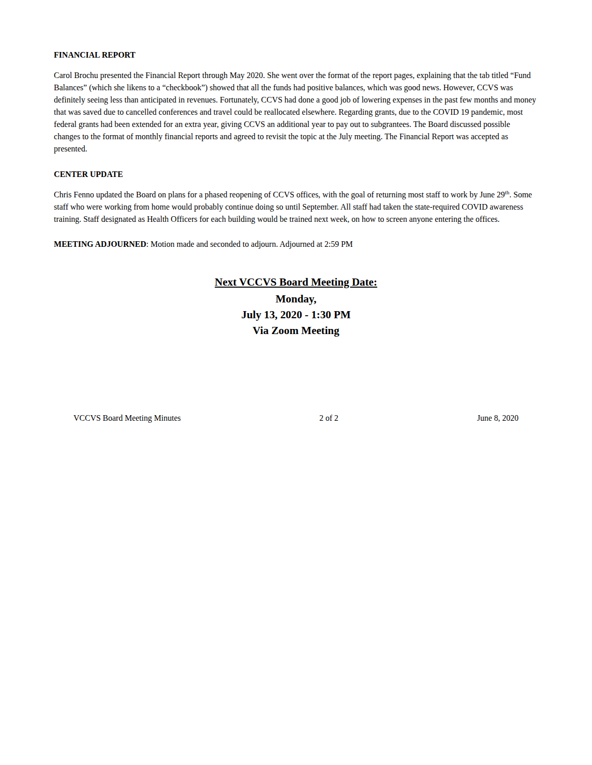Financial Report
Carol Brochu presented the Financial Report through May 2020. She went over the format of the report pages, explaining that the tab titled “Fund Balances” (which she likens to a “checkbook”) showed that all the funds had positive balances, which was good news. However, CCVS was definitely seeing less than anticipated in revenues. Fortunately, CCVS had done a good job of lowering expenses in the past few months and money that was saved due to cancelled conferences and travel could be reallocated elsewhere. Regarding grants, due to the COVID 19 pandemic, most federal grants had been extended for an extra year, giving CCVS an additional year to pay out to subgrantees. The Board discussed possible changes to the format of monthly financial reports and agreed to revisit the topic at the July meeting. The Financial Report was accepted as presented.
Center Update
Chris Fenno updated the Board on plans for a phased reopening of CCVS offices, with the goal of returning most staff to work by June 29th. Some staff who were working from home would probably continue doing so until September. All staff had taken the state-required COVID awareness training. Staff designated as Health Officers for each building would be trained next week, on how to screen anyone entering the offices.
MEETING ADJOURNED: Motion made and seconded to adjourn. Adjourned at 2:59 PM
Next VCCVS Board Meeting Date: Monday,
July 13, 2020 - 1:30 PM
Via Zoom Meeting
VCCVS Board Meeting Minutes 2 of 2 June 8, 2020